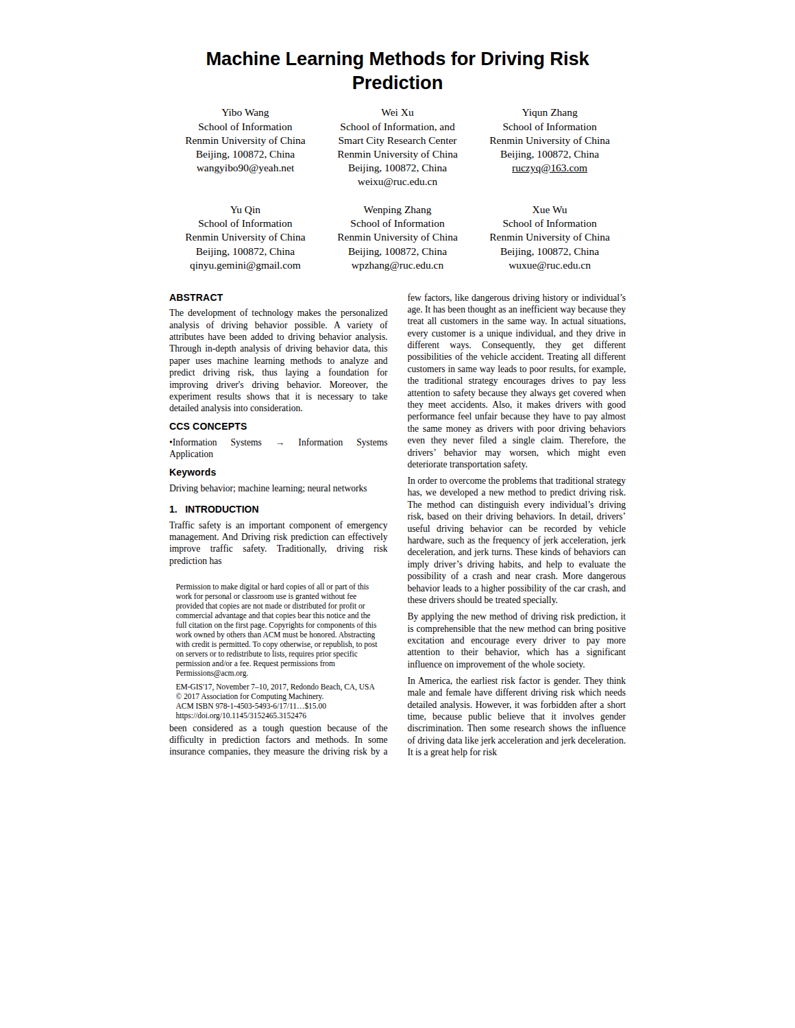Machine Learning Methods for Driving Risk Prediction
| Yibo Wang School of Information Renmin University of China Beijing, 100872, China wangyibo90@yeah.net | Wei Xu School of Information, and Smart City Research Center Renmin University of China Beijing, 100872, China weixu@ruc.edu.cn | Yiqun Zhang School of Information Renmin University of China Beijing, 100872, China ruczyq@163.com |
| Yu Qin School of Information Renmin University of China Beijing, 100872, China qinyu.gemini@gmail.com | Wenping Zhang School of Information Renmin University of China Beijing, 100872, China wpzhang@ruc.edu.cn | Xue Wu School of Information Renmin University of China Beijing, 100872, China wuxue@ruc.edu.cn |
ABSTRACT
The development of technology makes the personalized analysis of driving behavior possible. A variety of attributes have been added to driving behavior analysis. Through in-depth analysis of driving behavior data, this paper uses machine learning methods to analyze and predict driving risk, thus laying a foundation for improving driver's driving behavior. Moreover, the experiment results shows that it is necessary to take detailed analysis into consideration.
CCS CONCEPTS
•Information Systems → Information Systems Application
Keywords
Driving behavior; machine learning; neural networks
1. INTRODUCTION
Traffic safety is an important component of emergency management. And Driving risk prediction can effectively improve traffic safety. Traditionally, driving risk prediction has
Permission to make digital or hard copies of all or part of this work for personal or classroom use is granted without fee provided that copies are not made or distributed for profit or commercial advantage and that copies bear this notice and the full citation on the first page. Copyrights for components of this work owned by others than ACM must be honored. Abstracting with credit is permitted. To copy otherwise, or republish, to post on servers or to redistribute to lists, requires prior specific permission and/or a fee. Request permissions from Permissions@acm.org.
EM-GIS'17, November 7–10, 2017, Redondo Beach, CA, USA
© 2017 Association for Computing Machinery.
ACM ISBN 978-1-4503-5493-6/17/11…$15.00
https://doi.org/10.1145/3152465.3152476
been considered as a tough question because of the difficulty in prediction factors and methods. In some insurance companies, they measure the driving risk by a few factors, like dangerous driving history or individual’s age. It has been thought as an inefficient way because they treat all customers in the same way. In actual situations, every customer is a unique individual, and they drive in different ways. Consequently, they get different possibilities of the vehicle accident. Treating all different customers in same way leads to poor results, for example, the traditional strategy encourages drives to pay less attention to safety because they always get covered when they meet accidents. Also, it makes drivers with good performance feel unfair because they have to pay almost the same money as drivers with poor driving behaviors even they never filed a single claim. Therefore, the drivers’ behavior may worsen, which might even deteriorate transportation safety.
In order to overcome the problems that traditional strategy has, we developed a new method to predict driving risk. The method can distinguish every individual’s driving risk, based on their driving behaviors. In detail, drivers’ useful driving behavior can be recorded by vehicle hardware, such as the frequency of jerk acceleration, jerk deceleration, and jerk turns. These kinds of behaviors can imply driver’s driving habits, and help to evaluate the possibility of a crash and near crash. More dangerous behavior leads to a higher possibility of the car crash, and these drivers should be treated specially.
By applying the new method of driving risk prediction, it is comprehensible that the new method can bring positive excitation and encourage every driver to pay more attention to their behavior, which has a significant influence on improvement of the whole society.
In America, the earliest risk factor is gender. They think male and female have different driving risk which needs detailed analysis. However, it was forbidden after a short time, because public believe that it involves gender discrimination. Then some research shows the influence of driving data like jerk acceleration and jerk deceleration. It is a great help for risk